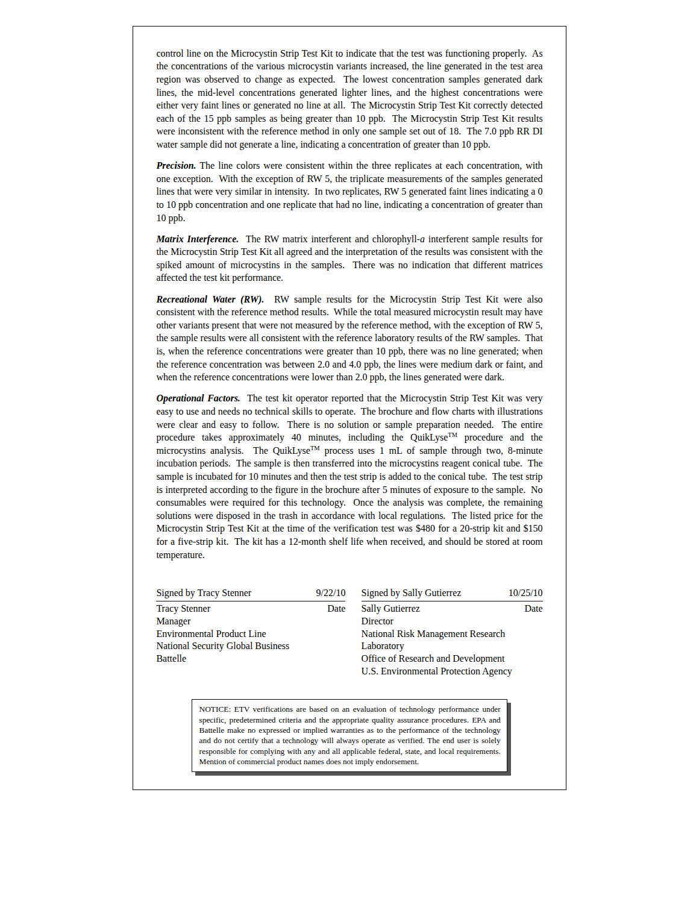control line on the Microcystin Strip Test Kit to indicate that the test was functioning properly. As the concentrations of the various microcystin variants increased, the line generated in the test area region was observed to change as expected. The lowest concentration samples generated dark lines, the mid-level concentrations generated lighter lines, and the highest concentrations were either very faint lines or generated no line at all. The Microcystin Strip Test Kit correctly detected each of the 15 ppb samples as being greater than 10 ppb. The Microcystin Strip Test Kit results were inconsistent with the reference method in only one sample set out of 18. The 7.0 ppb RR DI water sample did not generate a line, indicating a concentration of greater than 10 ppb.
Precision. The line colors were consistent within the three replicates at each concentration, with one exception. With the exception of RW 5, the triplicate measurements of the samples generated lines that were very similar in intensity. In two replicates, RW 5 generated faint lines indicating a 0 to 10 ppb concentration and one replicate that had no line, indicating a concentration of greater than 10 ppb.
Matrix Interference. The RW matrix interferent and chlorophyll-a interferent sample results for the Microcystin Strip Test Kit all agreed and the interpretation of the results was consistent with the spiked amount of microcystins in the samples. There was no indication that different matrices affected the test kit performance.
Recreational Water (RW). RW sample results for the Microcystin Strip Test Kit were also consistent with the reference method results. While the total measured microcystin result may have other variants present that were not measured by the reference method, with the exception of RW 5, the sample results were all consistent with the reference laboratory results of the RW samples. That is, when the reference concentrations were greater than 10 ppb, there was no line generated; when the reference concentration was between 2.0 and 4.0 ppb, the lines were medium dark or faint, and when the reference concentrations were lower than 2.0 ppb, the lines generated were dark.
Operational Factors. The test kit operator reported that the Microcystin Strip Test Kit was very easy to use and needs no technical skills to operate. The brochure and flow charts with illustrations were clear and easy to follow. There is no solution or sample preparation needed. The entire procedure takes approximately 40 minutes, including the QuikLyseTM procedure and the microcystins analysis. The QuikLyseTM process uses 1 mL of sample through two, 8-minute incubation periods. The sample is then transferred into the microcystins reagent conical tube. The sample is incubated for 10 minutes and then the test strip is added to the conical tube. The test strip is interpreted according to the figure in the brochure after 5 minutes of exposure to the sample. No consumables were required for this technology. Once the analysis was complete, the remaining solutions were disposed in the trash in accordance with local regulations. The listed price for the Microcystin Strip Test Kit at the time of the verification test was $480 for a 20-strip kit and $150 for a five-strip kit. The kit has a 12-month shelf life when received, and should be stored at room temperature.
| Signed by Tracy Stenner 9/22/10 Tracy Stenner Date Manager Environmental Product Line National Security Global Business Battelle | | Signed by Sally Gutierrez 10/25/10 Sally Gutierrez Date Director National Risk Management Research Laboratory Office of Research and Development U.S. Environmental Protection Agency |
NOTICE: ETV verifications are based on an evaluation of technology performance under specific, predetermined criteria and the appropriate quality assurance procedures. EPA and Battelle make no expressed or implied warranties as to the performance of the technology and do not certify that a technology will always operate as verified. The end user is solely responsible for complying with any and all applicable federal, state, and local requirements. Mention of commercial product names does not imply endorsement.